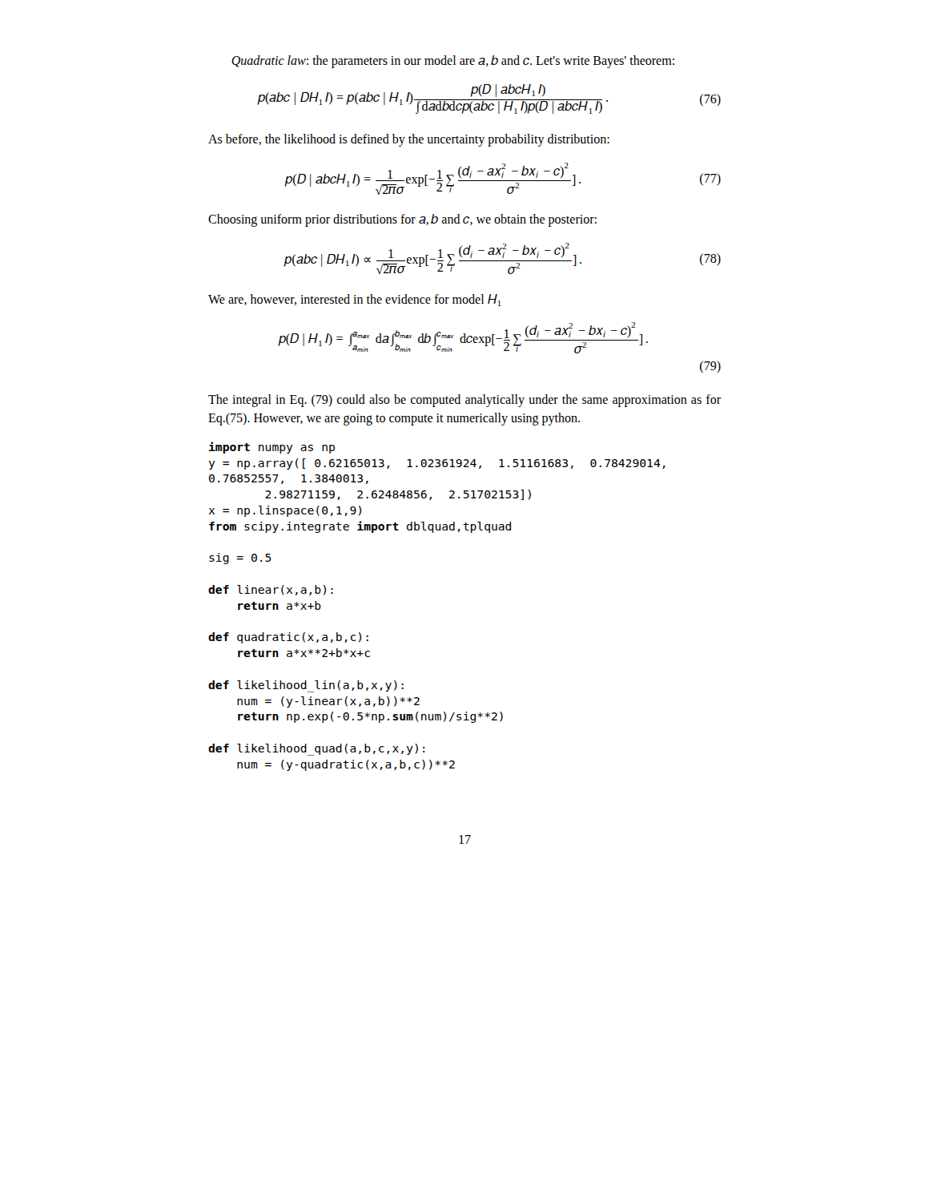Quadratic law: the parameters in our model are a,b and c. Let's write Bayes' theorem:
p(abc|DH1I) = p(abc|H1I) p(D|abcH1I) ∫dadbdcp(abc|H1I)p(D|abcH1I) . (76)
As before, the likelihood is defined by the uncertainty probability distribution:
p(D|abcH1I) = 12πσ exp [ −12 ∑i (di−axi2−bxi−c)2 σ2 ] . (77)
Choosing uniform prior distributions for a,b and c, we obtain the posterior:
p(abc|DH1I) ∝ 12πσ exp [ −12 ∑i (di−axi2−bxi−c)2 σ2 ] . (78)
We are, however, interested in the evidence for model H1
p(D|H1I) = ∫aminamax da ∫bminbmax db ∫cmincmax dc exp [ −12 ∑i (di−axi2−bxi−c)2 σ2 ] . (79)
The integral in Eq. (79) could also be computed analytically under the same approximation as for Eq.(75). However, we are going to compute it numerically using python.
import numpy as np
y = np.array([ 0.62165013,  1.02361924,  1.51161683,  0.78429014,  0.76852557,  1.3840013,
        2.98271159,  2.62484856,  2.51702153])
x = np.linspace(0,1,9)
from scipy.integrate import dblquad,tplquad

sig = 0.5

def linear(x,a,b):
    return a*x+b

def quadratic(x,a,b,c):
    return a*x**2+b*x+c

def likelihood_lin(a,b,x,y):
    num = (y-linear(x,a,b))**2
    return np.exp(-0.5*np.sum(num)/sig**2)

def likelihood_quad(a,b,c,x,y):
    num = (y-quadratic(x,a,b,c))**2
17